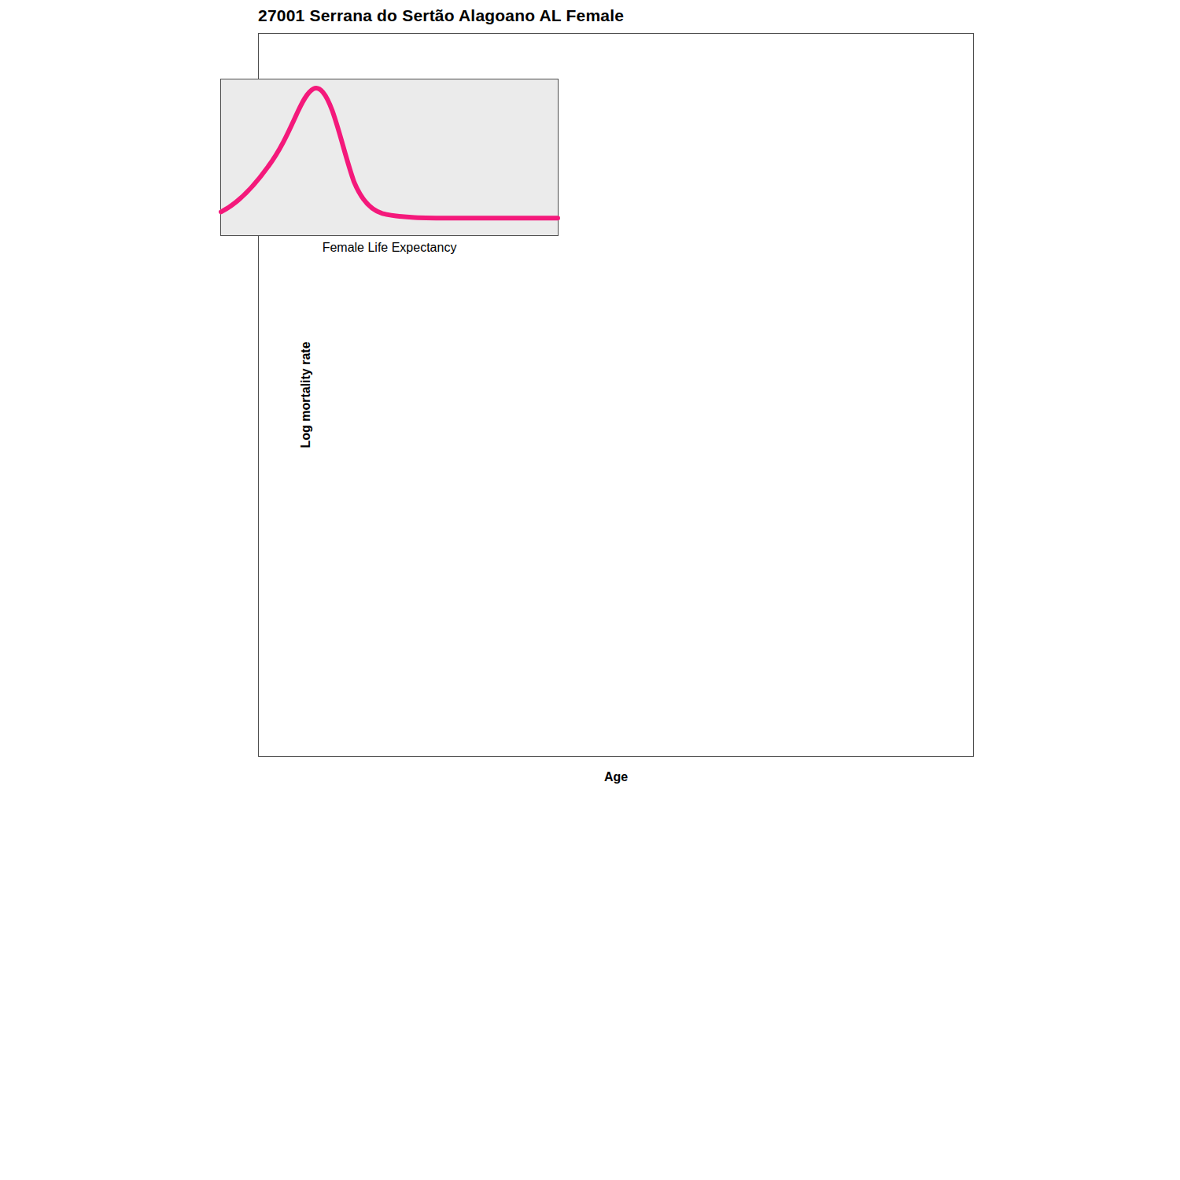27001 Serrana do Sertão Alagoano AL Female
Log mortality rate
Age
Female Life Expectancy